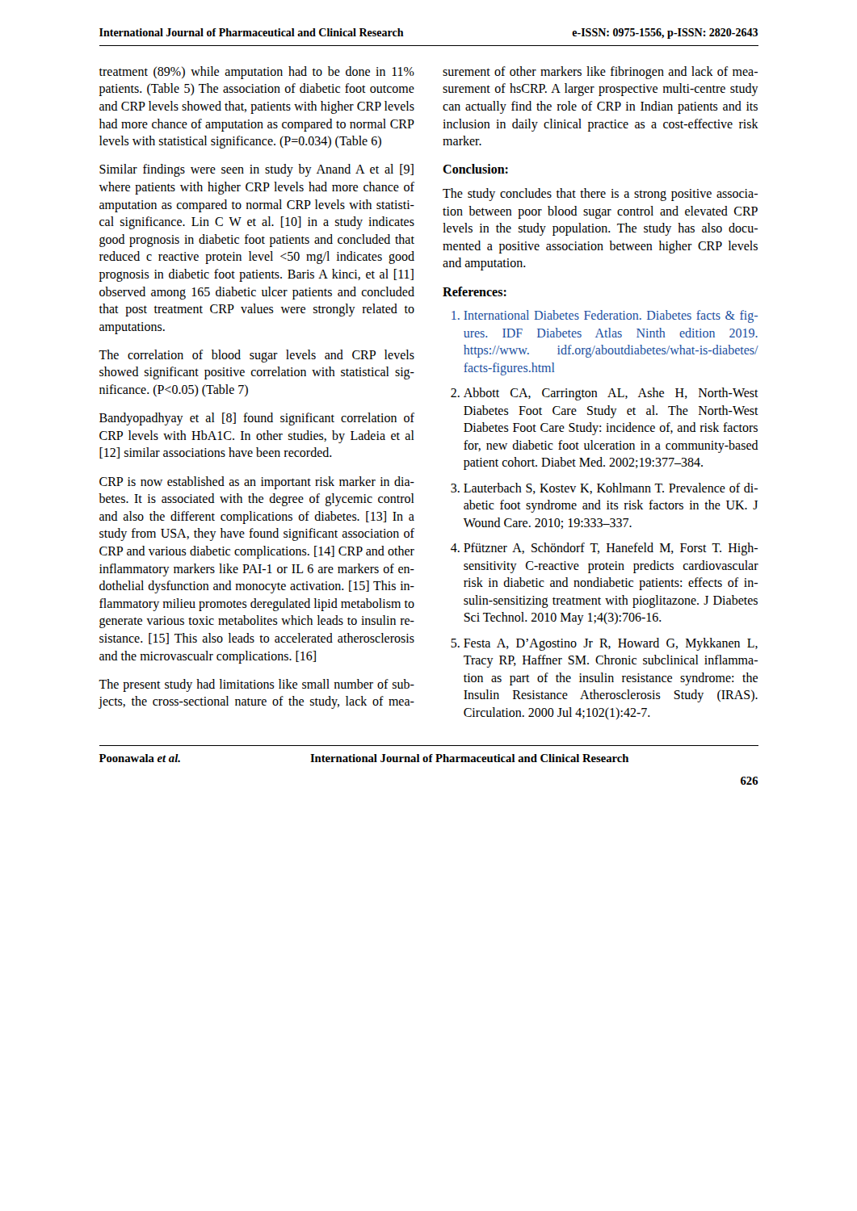International Journal of Pharmaceutical and Clinical Research e-ISSN: 0975-1556, p-ISSN: 2820-2643
treatment (89%) while amputation had to be done in 11% patients. (Table 5) The association of diabetic foot outcome and CRP levels showed that, patients with higher CRP levels had more chance of amputation as compared to normal CRP levels with statistical significance. (P=0.034) (Table 6)
Similar findings were seen in study by Anand A et al [9] where patients with higher CRP levels had more chance of amputation as compared to normal CRP levels with statistical significance. Lin C W et al. [10] in a study indicates good prognosis in diabetic foot patients and concluded that reduced c reactive protein level <50 mg/l indicates good prognosis in diabetic foot patients. Baris A kinci, et al [11] observed among 165 diabetic ulcer patients and concluded that post treatment CRP values were strongly related to amputations.
The correlation of blood sugar levels and CRP levels showed significant positive correlation with statistical significance. (P<0.05) (Table 7)
Bandyopadhyay et al [8] found significant correlation of CRP levels with HbA1C. In other studies, by Ladeia et al [12] similar associations have been recorded.
CRP is now established as an important risk marker in diabetes. It is associated with the degree of glycemic control and also the different complications of diabetes. [13] In a study from USA, they have found significant association of CRP and various diabetic complications. [14] CRP and other inflammatory markers like PAI-1 or IL 6 are markers of endothelial dysfunction and monocyte activation. [15] This inflammatory milieu promotes deregulated lipid metabolism to generate various toxic metabolites which leads to insulin resistance. [15] This also leads to accelerated atherosclerosis and the microvascualr complications. [16]
The present study had limitations like small number of subjects, the cross-sectional nature of the study, lack of measurement of other markers like fibrinogen and lack of measurement of hsCRP. A larger prospective multi-centre study can actually find the role of CRP in Indian patients and its inclusion in daily clinical practice as a cost-effective risk marker.
Conclusion:
The study concludes that there is a strong positive association between poor blood sugar control and elevated CRP levels in the study population. The study has also documented a positive association between higher CRP levels and amputation.
References:
International Diabetes Federation. Diabetes facts & figures. IDF Diabetes Atlas Ninth edition 2019. https://www. idf.org/aboutdiabetes/what-is-diabetes/ facts-figures.html
Abbott CA, Carrington AL, Ashe H, North-West Diabetes Foot Care Study et al. The North-West Diabetes Foot Care Study: incidence of, and risk factors for, new diabetic foot ulceration in a community-based patient cohort. Diabet Med. 2002;19:377–384.
Lauterbach S, Kostev K, Kohlmann T. Prevalence of diabetic foot syndrome and its risk factors in the UK. J Wound Care. 2010; 19:333–337.
Pfützner A, Schöndorf T, Hanefeld M, Forst T. High-sensitivity C-reactive protein predicts cardiovascular risk in diabetic and nondiabetic patients: effects of insulin-sensitizing treatment with pioglitazone. J Diabetes Sci Technol. 2010 May 1;4(3):706-16.
Festa A, D’Agostino Jr R, Howard G, Mykkanen L, Tracy RP, Haffner SM. Chronic subclinical inflammation as part of the insulin resistance syndrome: the Insulin Resistance Atherosclerosis Study (IRAS). Circulation. 2000 Jul 4;102(1):42-7.
Poonawala et al. International Journal of Pharmaceutical and Clinical Research
626